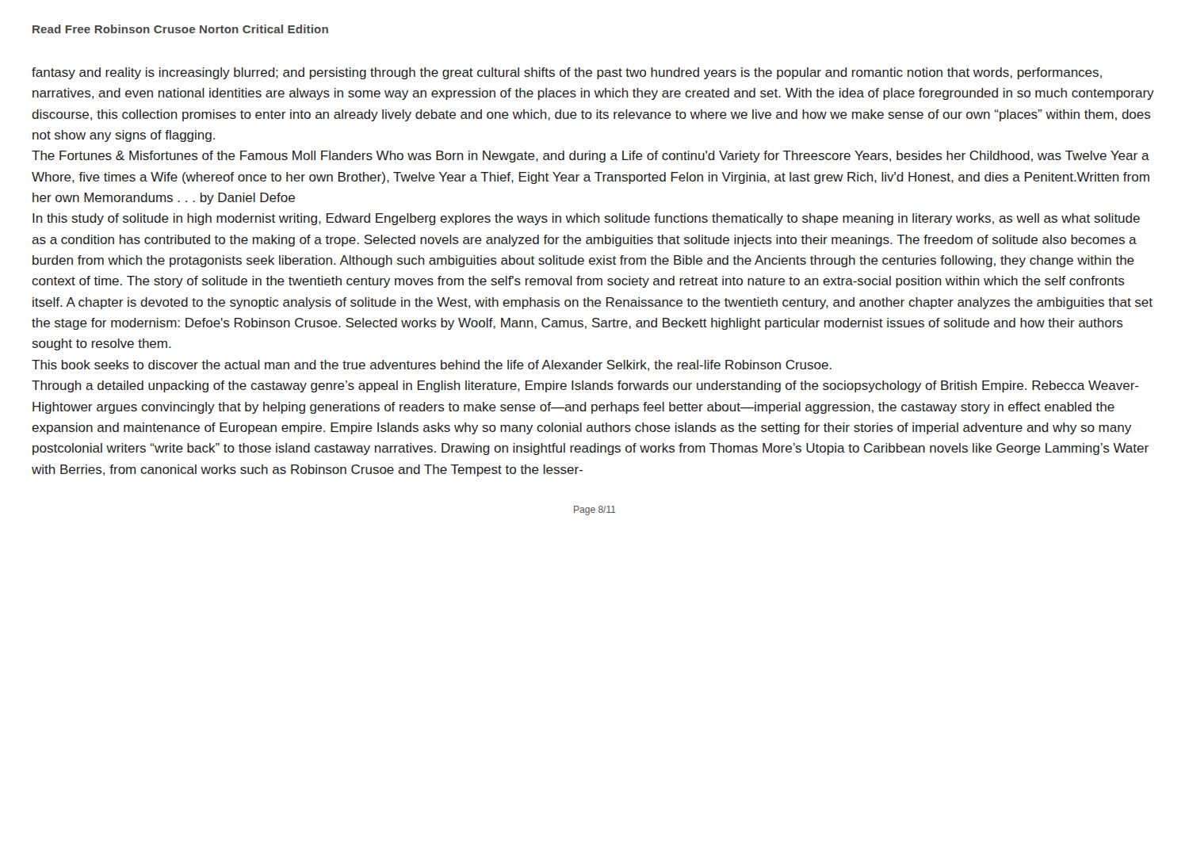Read Free Robinson Crusoe Norton Critical Edition
fantasy and reality is increasingly blurred; and persisting through the great cultural shifts of the past two hundred years is the popular and romantic notion that words, performances, narratives, and even national identities are always in some way an expression of the places in which they are created and set. With the idea of place foregrounded in so much contemporary discourse, this collection promises to enter into an already lively debate and one which, due to its relevance to where we live and how we make sense of our own “places” within them, does not show any signs of flagging.
The Fortunes & Misfortunes of the Famous Moll Flanders Who was Born in Newgate, and during a Life of continu'd Variety for Threescore Years, besides her Childhood, was Twelve Year a Whore, five times a Wife (whereof once to her own Brother), Twelve Year a Thief, Eight Year a Transported Felon in Virginia, at last grew Rich, liv'd Honest, and dies a Penitent.Written from her own Memorandums . . . by Daniel Defoe
In this study of solitude in high modernist writing, Edward Engelberg explores the ways in which solitude functions thematically to shape meaning in literary works, as well as what solitude as a condition has contributed to the making of a trope. Selected novels are analyzed for the ambiguities that solitude injects into their meanings. The freedom of solitude also becomes a burden from which the protagonists seek liberation. Although such ambiguities about solitude exist from the Bible and the Ancients through the centuries following, they change within the context of time. The story of solitude in the twentieth century moves from the self's removal from society and retreat into nature to an extra-social position within which the self confronts itself. A chapter is devoted to the synoptic analysis of solitude in the West, with emphasis on the Renaissance to the twentieth century, and another chapter analyzes the ambiguities that set the stage for modernism: Defoe's Robinson Crusoe. Selected works by Woolf, Mann, Camus, Sartre, and Beckett highlight particular modernist issues of solitude and how their authors sought to resolve them.
This book seeks to discover the actual man and the true adventures behind the life of Alexander Selkirk, the real-life Robinson Crusoe.
Through a detailed unpacking of the castaway genre’s appeal in English literature, Empire Islands forwards our understanding of the sociopsychology of British Empire. Rebecca Weaver-Hightower argues convincingly that by helping generations of readers to make sense of—and perhaps feel better about—imperial aggression, the castaway story in effect enabled the expansion and maintenance of European empire. Empire Islands asks why so many colonial authors chose islands as the setting for their stories of imperial adventure and why so many postcolonial writers “write back” to those island castaway narratives. Drawing on insightful readings of works from Thomas More’s Utopia to Caribbean novels like George Lamming’s Water with Berries, from canonical works such as Robinson Crusoe and The Tempest to the lesser-
Page 8/11